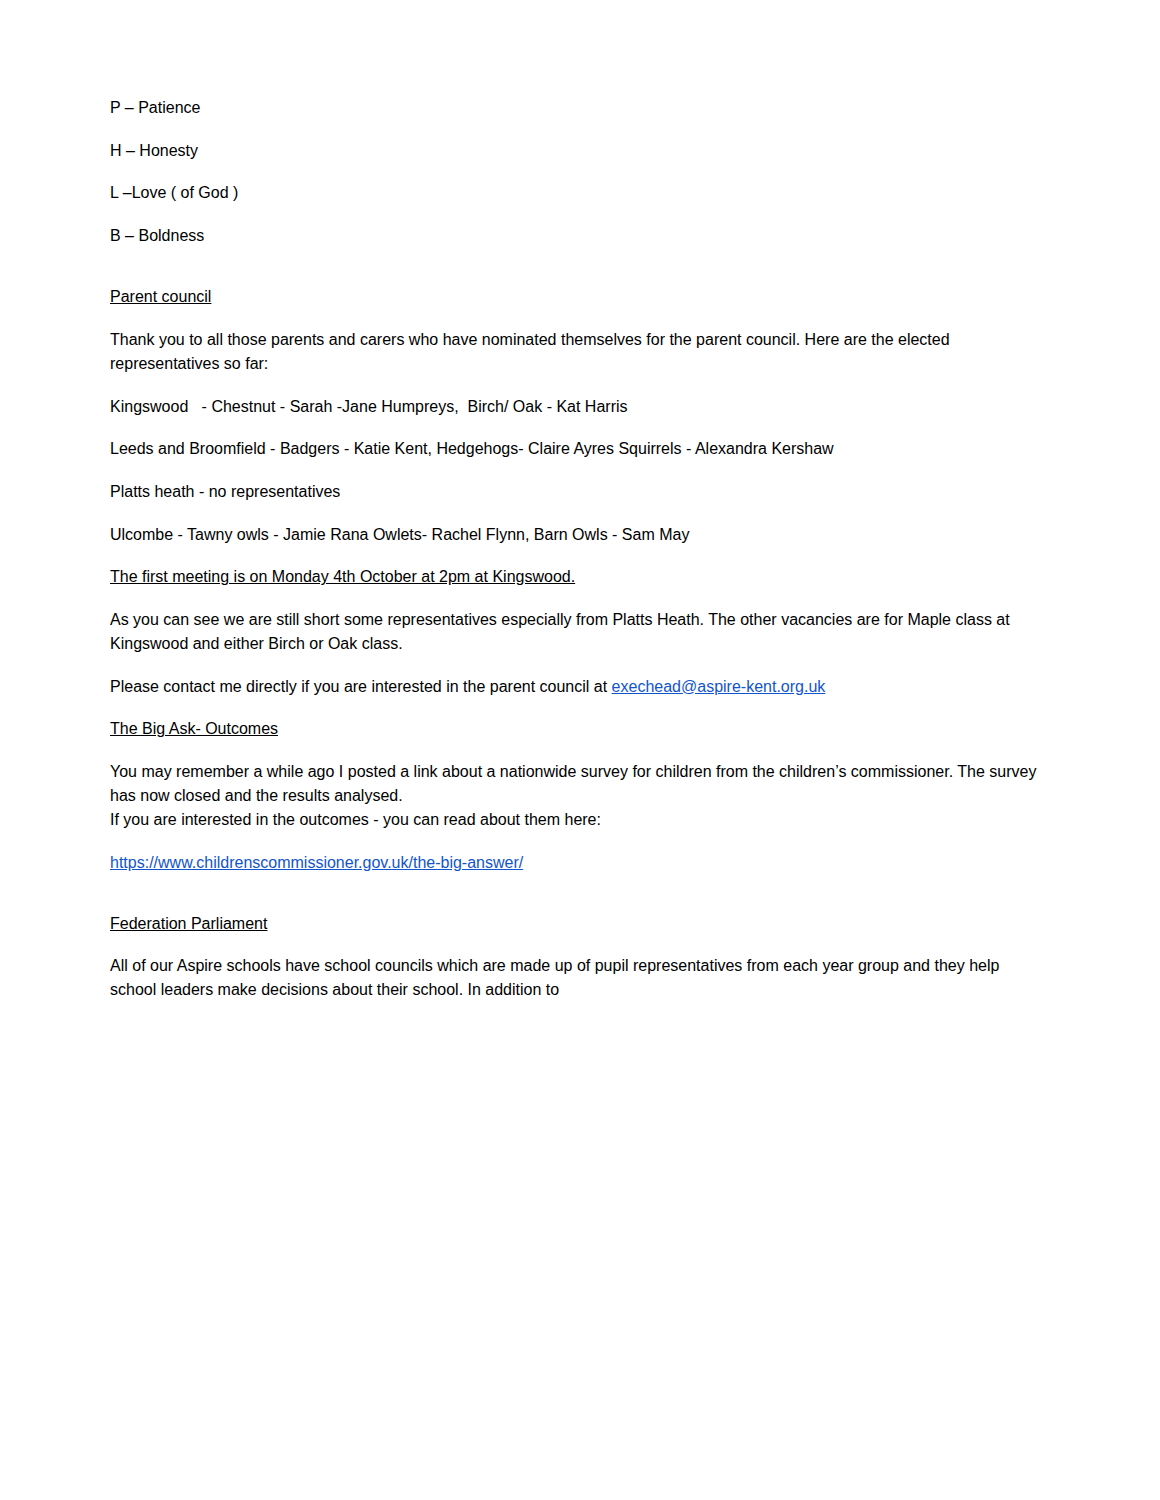P – Patience
H – Honesty
L –Love ( of God )
B – Boldness
Parent council
Thank you to all those parents and carers who have nominated themselves for the parent council. Here are the elected representatives so far:
Kingswood - Chestnut - Sarah -Jane Humpreys, Birch/ Oak - Kat Harris
Leeds and Broomfield - Badgers - Katie Kent, Hedgehogs- Claire Ayres Squirrels - Alexandra Kershaw
Platts heath - no representatives
Ulcombe - Tawny owls - Jamie Rana Owlets- Rachel Flynn, Barn Owls - Sam May
The first meeting is on Monday 4th October at 2pm at Kingswood.
As you can see we are still short some representatives especially from Platts Heath. The other vacancies are for Maple class at Kingswood and either Birch or Oak class.
Please contact me directly if you are interested in the parent council at exechead@aspire-kent.org.uk
The Big Ask- Outcomes
You may remember a while ago I posted a link about a nationwide survey for children from the children’s commissioner. The survey has now closed and the results analysed.
If you are interested in the outcomes - you can read about them here:
https://www.childrenscommissioner.gov.uk/the-big-answer/
Federation Parliament
All of our Aspire schools have school councils which are made up of pupil representatives from each year group and they help school leaders make decisions about their school. In addition to